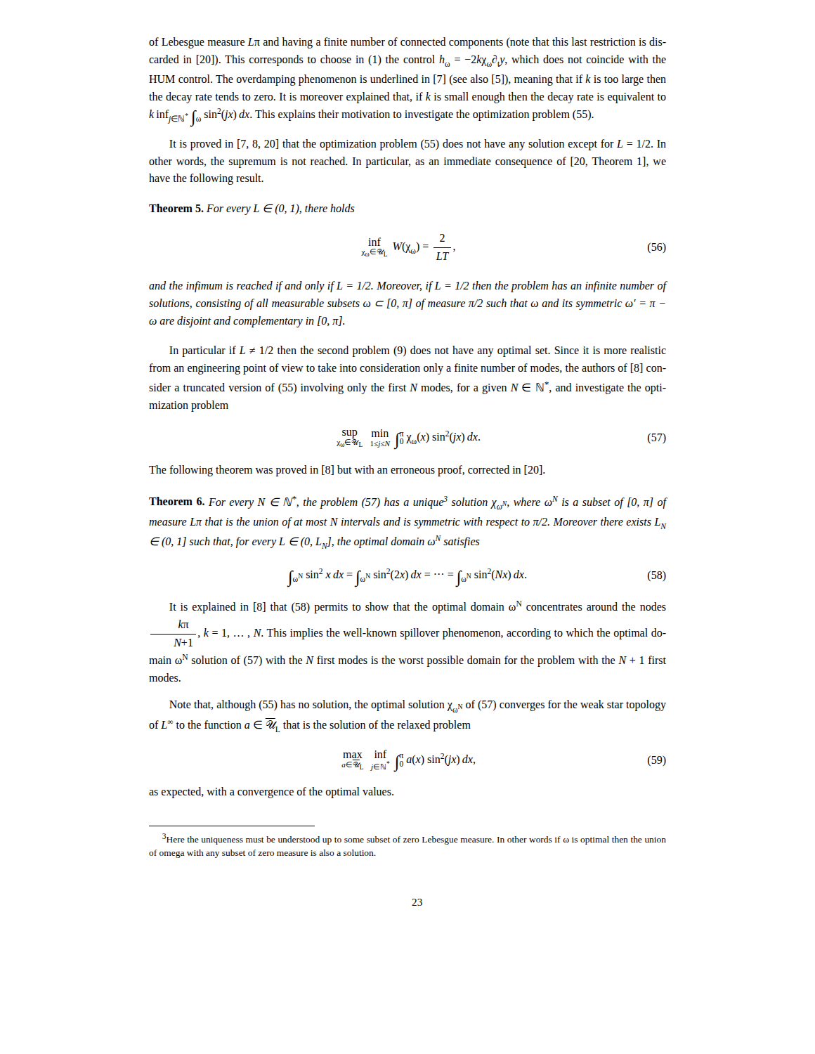of Lebesgue measure Lπ and having a finite number of connected components (note that this last restriction is discarded in [20]). This corresponds to choose in (1) the control hω = −2kχω∂ty, which does not coincide with the HUM control. The overdamping phenomenon is underlined in [7] (see also [5]), meaning that if k is too large then the decay rate tends to zero. It is moreover explained that, if k is small enough then the decay rate is equivalent to k infj∈ℕ* ∫ω sin2(jx) dx. This explains their motivation to investigate the optimization problem (55).
It is proved in [7, 8, 20] that the optimization problem (55) does not have any solution except for L = 1/2. In other words, the supremum is not reached. In particular, as an immediate consequence of [20, Theorem 1], we have the following result.
Theorem 5. For every L ∈ (0, 1), there holds
inf χω∈𝒰L W(χω) = 2 LT, (56)
and the infimum is reached if and only if L = 1/2. Moreover, if L = 1/2 then the problem has an infinite number of solutions, consisting of all measurable subsets ω ⊂ [0, π] of measure π/2 such that ω and its symmetric ω′ = π − ω are disjoint and complementary in [0, π].
In particular if L ≠ 1/2 then the second problem (9) does not have any optimal set. Since it is more realistic from an engineering point of view to take into consideration only a finite number of modes, the authors of [8] consider a truncated version of (55) involving only the first N modes, for a given N ∈ ℕ*, and investigate the optimization problem
sup χω∈𝒰L min 1≤j≤N ∫π 0 χω(x) sin2(jx) dx. (57)
The following theorem was proved in [8] but with an erroneous proof, corrected in [20].
Theorem 6. For every N ∈ ℕ*, the problem (57) has a unique3 solution χωN, where ωN is a subset of [0, π] of measure Lπ that is the union of at most N intervals and is symmetric with respect to π/2. Moreover there exists LN ∈ (0, 1] such that, for every L ∈ (0, LN], the optimal domain ωN satisfies
∫ωN sin2 x dx = ∫ωN sin2(2x) dx = ··· = ∫ωN sin2(Nx) dx. (58)
It is explained in [8] that (58) permits to show that the optimal domain ωN concentrates around the nodes kπ N+1, k = 1, … , N. This implies the well-known spillover phenomenon, according to which the optimal domain ωN solution of (57) with the N first modes is the worst possible domain for the problem with the N + 1 first modes.
Note that, although (55) has no solution, the optimal solution χωN of (57) converges for the weak star topology of L∞ to the function a ∈ 𝒰L that is the solution of the relaxed problem
max a∈𝒰L inf j∈ℕ* ∫π 0 a(x) sin2(jx) dx, (59)
as expected, with a convergence of the optimal values.
3Here the uniqueness must be understood up to some subset of zero Lebesgue measure. In other words if ω is optimal then the union of omega with any subset of zero measure is also a solution.
23